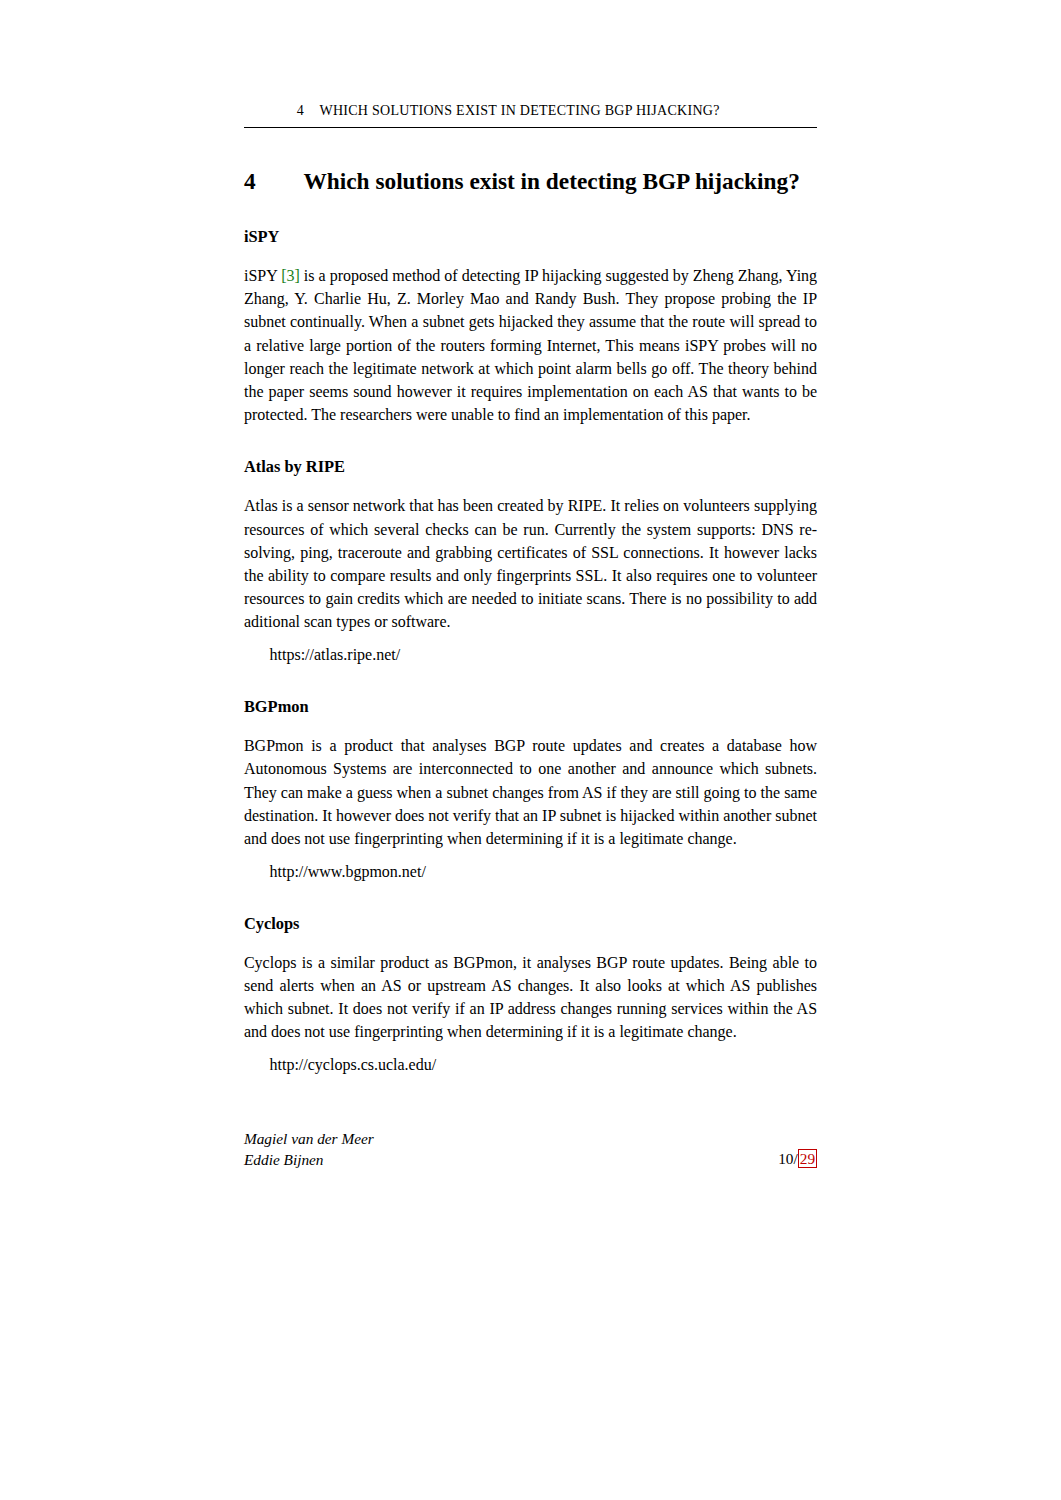4 WHICH SOLUTIONS EXIST IN DETECTING BGP HIJACKING?
4 Which solutions exist in detecting BGP hijacking?
iSPY
iSPY [3] is a proposed method of detecting IP hijacking suggested by Zheng Zhang, Ying Zhang, Y. Charlie Hu, Z. Morley Mao and Randy Bush. They propose probing the IP subnet continually. When a subnet gets hijacked they assume that the route will spread to a relative large portion of the routers forming Internet, This means iSPY probes will no longer reach the legitimate network at which point alarm bells go off. The theory behind the paper seems sound however it requires implementation on each AS that wants to be protected. The researchers were unable to find an implementation of this paper.
Atlas by RIPE
Atlas is a sensor network that has been created by RIPE. It relies on volunteers supplying resources of which several checks can be run. Currently the system supports: DNS resolving, ping, traceroute and grabbing certificates of SSL connections. It however lacks the ability to compare results and only fingerprints SSL. It also requires one to volunteer resources to gain credits which are needed to initiate scans. There is no possibility to add aditional scan types or software.
https://atlas.ripe.net/
BGPmon
BGPmon is a product that analyses BGP route updates and creates a database how Autonomous Systems are interconnected to one another and announce which subnets. They can make a guess when a subnet changes from AS if they are still going to the same destination. It however does not verify that an IP subnet is hijacked within another subnet and does not use fingerprinting when determining if it is a legitimate change.
http://www.bgpmon.net/
Cyclops
Cyclops is a similar product as BGPmon, it analyses BGP route updates. Being able to send alerts when an AS or upstream AS changes. It also looks at which AS publishes which subnet. It does not verify if an IP address changes running services within the AS and does not use fingerprinting when determining if it is a legitimate change.
http://cyclops.cs.ucla.edu/
Magiel van der Meer
Eddie Bijnen
10/29